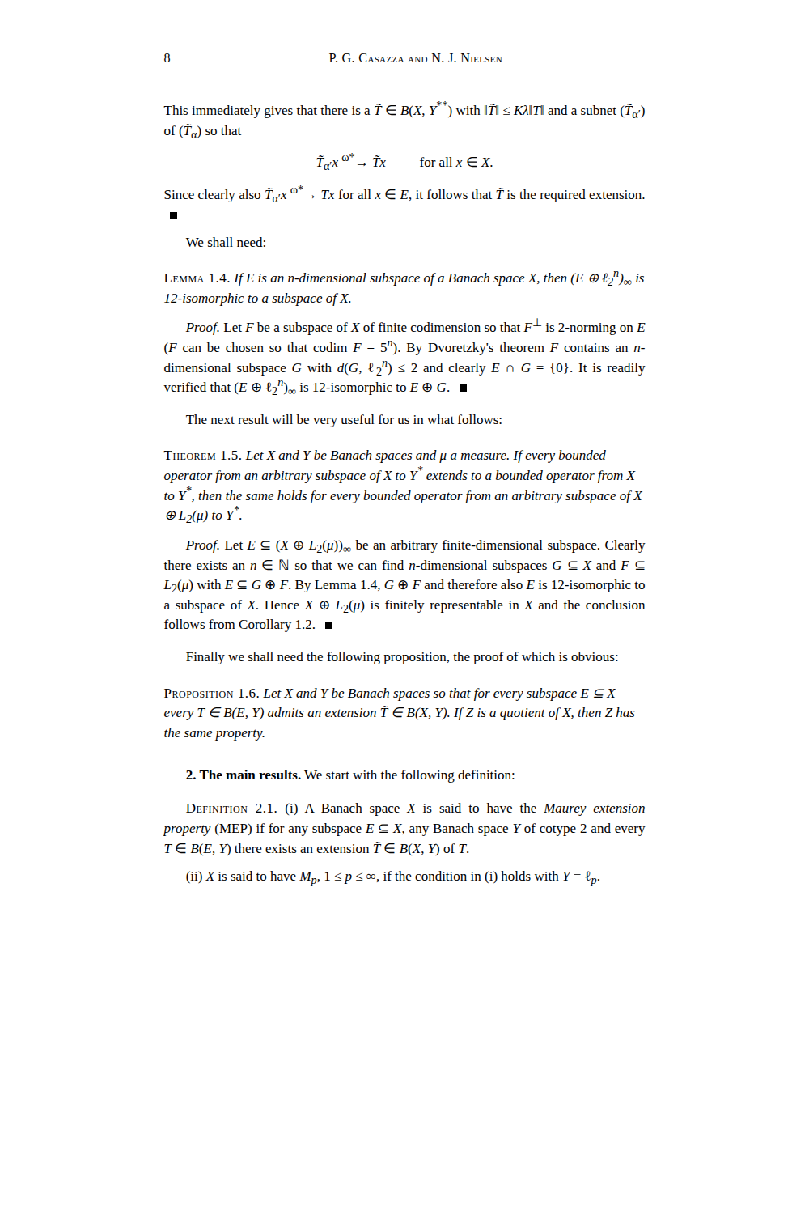8 P. G. Casazza and N. J. Nielsen
This immediately gives that there is a T̃ ∈ B(X, Y**) with ‖T̃‖ ≤ Kλ‖T‖ and a subnet (T̃α′) of (T̃α) so that
T̃α′x ω*→ T̃x for all x ∈ X.
Since clearly also T̃α′x ω*→ Tx for all x ∈ E, it follows that T̃ is the required extension.
We shall need:
Lemma 1.4. If E is an n-dimensional subspace of a Banach space X, then (E ⊕ ℓ2n)∞ is 12-isomorphic to a subspace of X.
Proof. Let F be a subspace of X of finite codimension so that F⊥ is 2-norming on E (F can be chosen so that codim F = 5n). By Dvoretzky's theorem F contains an n-dimensional subspace G with d(G, ℓ2n) ≤ 2 and clearly E ∩ G = {0}. It is readily verified that (E ⊕ ℓ2n)∞ is 12-isomorphic to E ⊕ G.
The next result will be very useful for us in what follows:
Theorem 1.5. Let X and Y be Banach spaces and μ a measure. If every bounded operator from an arbitrary subspace of X to Y* extends to a bounded operator from X to Y*, then the same holds for every bounded operator from an arbitrary subspace of X ⊕ L2(μ) to Y*.
Proof. Let E ⊆ (X ⊕ L2(μ))∞ be an arbitrary finite-dimensional subspace. Clearly there exists an n ∈ ℕ so that we can find n-dimensional subspaces G ⊆ X and F ⊆ L2(μ) with E ⊆ G ⊕ F. By Lemma 1.4, G ⊕ F and therefore also E is 12-isomorphic to a subspace of X. Hence X ⊕ L2(μ) is finitely representable in X and the conclusion follows from Corollary 1.2.
Finally we shall need the following proposition, the proof of which is obvious:
Proposition 1.6. Let X and Y be Banach spaces so that for every subspace E ⊆ X every T ∈ B(E, Y) admits an extension T̃ ∈ B(X, Y). If Z is a quotient of X, then Z has the same property.
2. The main results. We start with the following definition:
Definition 2.1. (i) A Banach space X is said to have the Maurey extension property (MEP) if for any subspace E ⊆ X, any Banach space Y of cotype 2 and every T ∈ B(E, Y) there exists an extension T̃ ∈ B(X, Y) of T.
(ii) X is said to have Mp, 1 ≤ p ≤ ∞, if the condition in (i) holds with Y = ℓp.